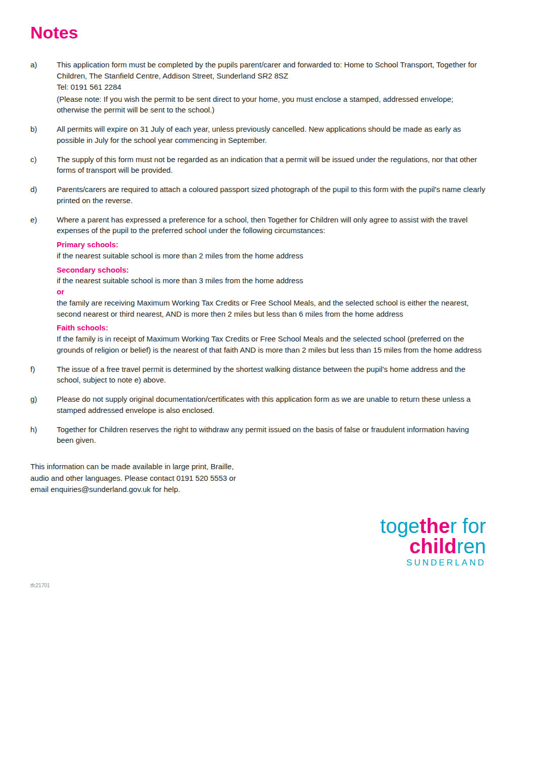Notes
This application form must be completed by the pupils parent/carer and forwarded to: Home to School Transport, Together for Children, The Stanfield Centre, Addison Street, Sunderland SR2 8SZ Tel: 0191 561 2284 (Please note: If you wish the permit to be sent direct to your home, you must enclose a stamped, addressed envelope; otherwise the permit will be sent to the school.)
All permits will expire on 31 July of each year, unless previously cancelled. New applications should be made as early as possible in July for the school year commencing in September.
The supply of this form must not be regarded as an indication that a permit will be issued under the regulations, nor that other forms of transport will be provided.
Parents/carers are required to attach a coloured passport sized photograph of the pupil to this form with the pupil's name clearly printed on the reverse.
Where a parent has expressed a preference for a school, then Together for Children will only agree to assist with the travel expenses of the pupil to the preferred school under the following circumstances: Primary schools: if the nearest suitable school is more than 2 miles from the home address Secondary schools: if the nearest suitable school is more than 3 miles from the home address or the family are receiving Maximum Working Tax Credits or Free School Meals, and the selected school is either the nearest, second nearest or third nearest, AND is more then 2 miles but less than 6 miles from the home address Faith schools: If the family is in receipt of Maximum Working Tax Credits or Free School Meals and the selected school (preferred on the grounds of religion or belief) is the nearest of that faith AND is more than 2 miles but less than 15 miles from the home address
The issue of a free travel permit is determined by the shortest walking distance between the pupil's home address and the school, subject to note e) above.
Please do not supply original documentation/certificates with this application form as we are unable to return these unless a stamped addressed envelope is also enclosed.
Together for Children reserves the right to withdraw any permit issued on the basis of false or fraudulent information having been given.
This information can be made available in large print, Braille,
audio and other languages. Please contact 0191 520 5553 or
email enquiries@sunderland.gov.uk for help.
together for
children
SUNDERLAND
tfc21701